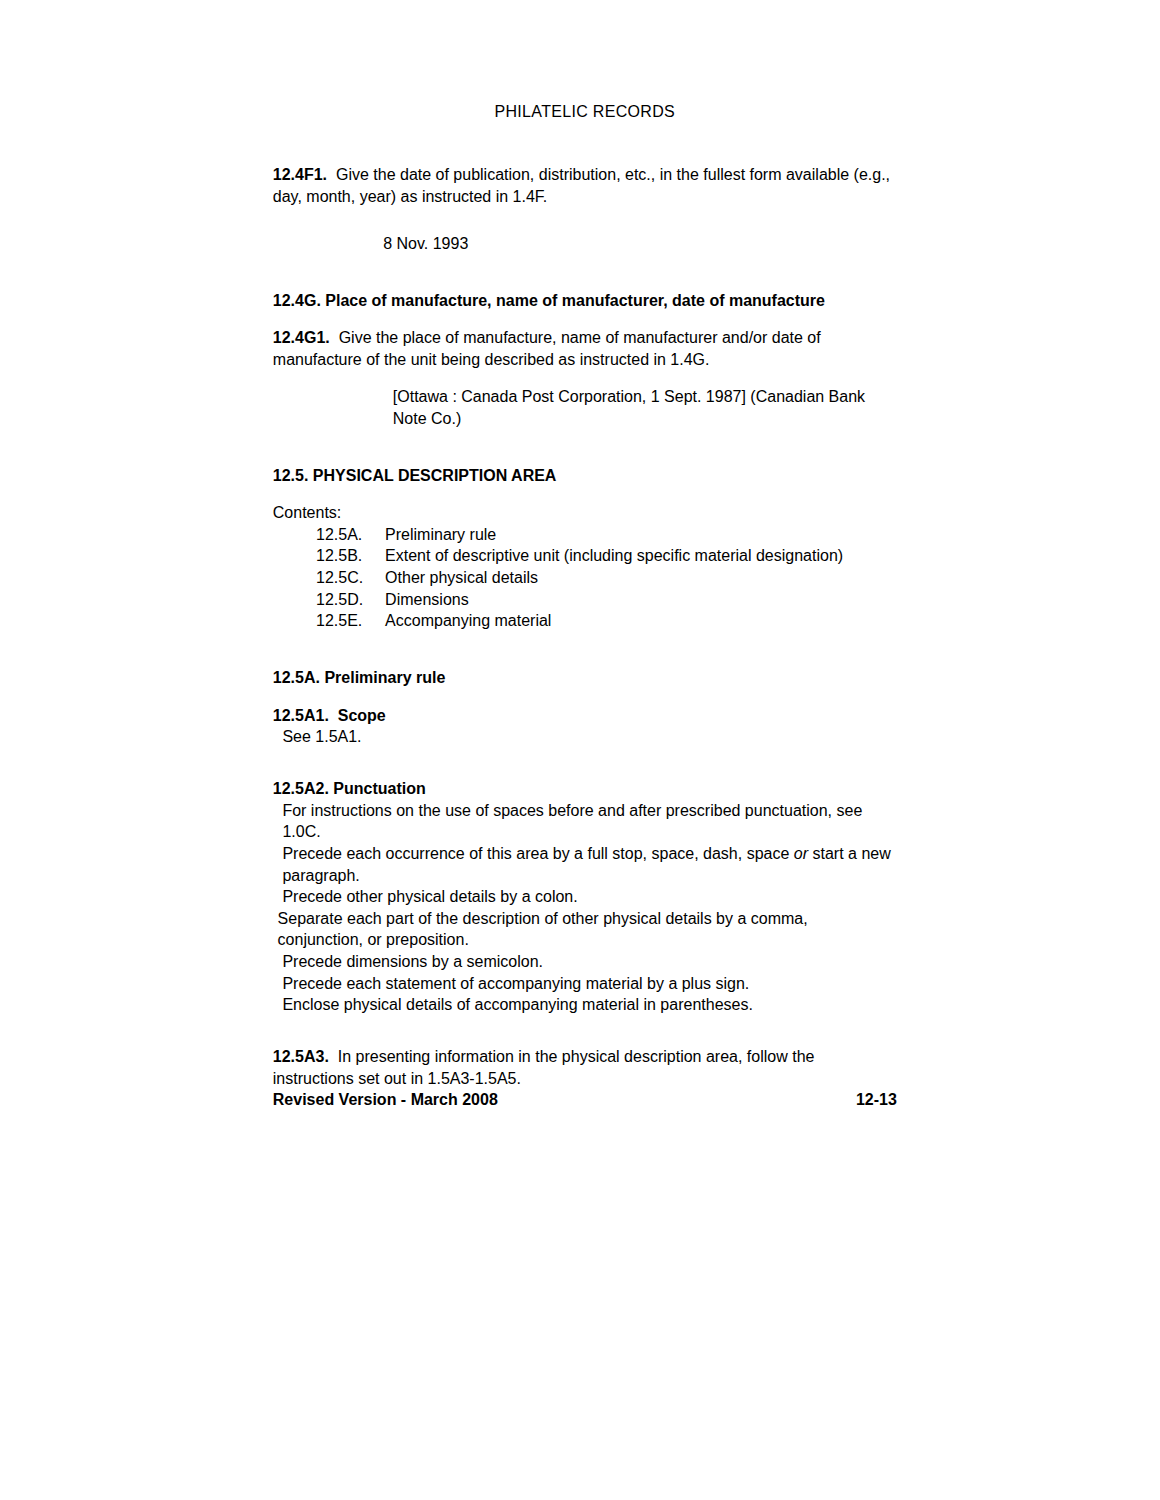PHILATELIC RECORDS
12.4F1. Give the date of publication, distribution, etc., in the fullest form available (e.g., day, month, year) as instructed in 1.4F.
8 Nov. 1993
12.4G. Place of manufacture, name of manufacturer, date of manufacture
12.4G1. Give the place of manufacture, name of manufacturer and/or date of manufacture of the unit being described as instructed in 1.4G.
[Ottawa : Canada Post Corporation, 1 Sept. 1987] (Canadian Bank
Note Co.)
12.5. PHYSICAL DESCRIPTION AREA
Contents:
12.5A. Preliminary rule
12.5B. Extent of descriptive unit (including specific material designation)
12.5C. Other physical details
12.5D. Dimensions
12.5E. Accompanying material
12.5A. Preliminary rule
12.5A1. Scope
See 1.5A1.
12.5A2. Punctuation
For instructions on the use of spaces before and after prescribed punctuation, see 1.0C.
Precede each occurrence of this area by a full stop, space, dash, space or start a new paragraph.
Precede other physical details by a colon.
Separate each part of the description of other physical details by a comma, conjunction, or preposition.
Precede dimensions by a semicolon.
Precede each statement of accompanying material by a plus sign.
Enclose physical details of accompanying material in parentheses.
12.5A3. In presenting information in the physical description area, follow the instructions set out in 1.5A3-1.5A5.
Revised Version - March 2008 12-13